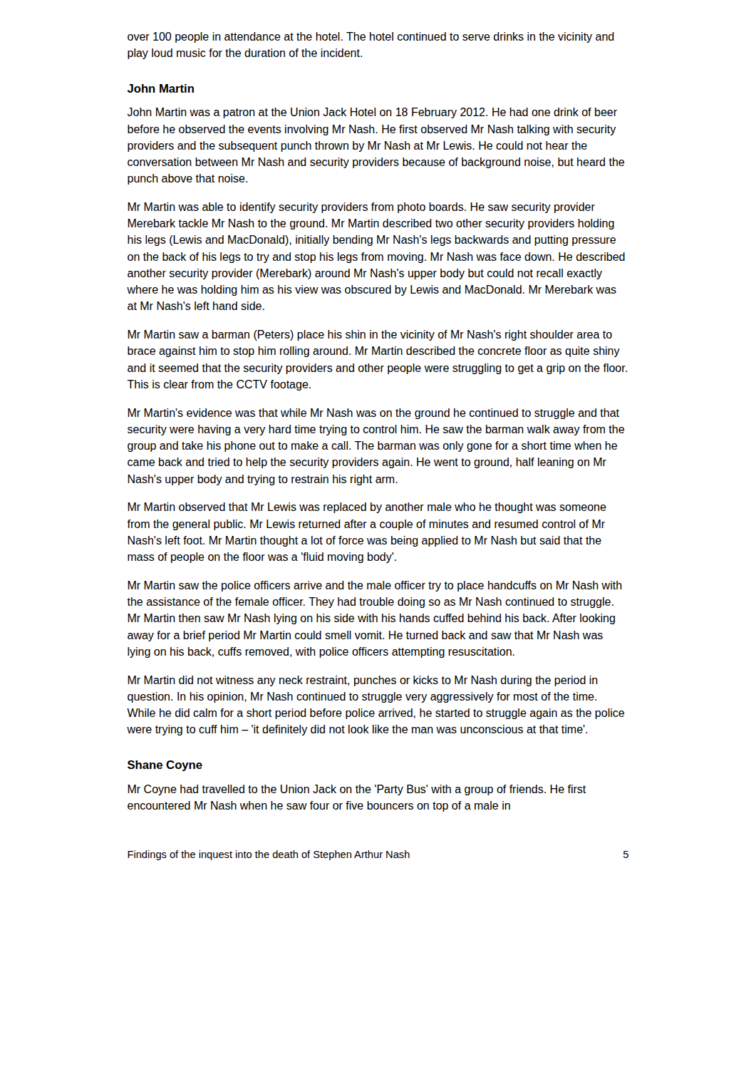over 100 people in attendance at the hotel. The hotel continued to serve drinks in the vicinity and play loud music for the duration of the incident.
John Martin
John Martin was a patron at the Union Jack Hotel on 18 February 2012. He had one drink of beer before he observed the events involving Mr Nash. He first observed Mr Nash talking with security providers and the subsequent punch thrown by Mr Nash at Mr Lewis. He could not hear the conversation between Mr Nash and security providers because of background noise, but heard the punch above that noise.
Mr Martin was able to identify security providers from photo boards. He saw security provider Merebark tackle Mr Nash to the ground. Mr Martin described two other security providers holding his legs (Lewis and MacDonald), initially bending Mr Nash's legs backwards and putting pressure on the back of his legs to try and stop his legs from moving. Mr Nash was face down. He described another security provider (Merebark) around Mr Nash's upper body but could not recall exactly where he was holding him as his view was obscured by Lewis and MacDonald. Mr Merebark was at Mr Nash's left hand side.
Mr Martin saw a barman (Peters) place his shin in the vicinity of Mr Nash's right shoulder area to brace against him to stop him rolling around. Mr Martin described the concrete floor as quite shiny and it seemed that the security providers and other people were struggling to get a grip on the floor. This is clear from the CCTV footage.
Mr Martin's evidence was that while Mr Nash was on the ground he continued to struggle and that security were having a very hard time trying to control him. He saw the barman walk away from the group and take his phone out to make a call. The barman was only gone for a short time when he came back and tried to help the security providers again. He went to ground, half leaning on Mr Nash's upper body and trying to restrain his right arm.
Mr Martin observed that Mr Lewis was replaced by another male who he thought was someone from the general public. Mr Lewis returned after a couple of minutes and resumed control of Mr Nash's left foot. Mr Martin thought a lot of force was being applied to Mr Nash but said that the mass of people on the floor was a 'fluid moving body'.
Mr Martin saw the police officers arrive and the male officer try to place handcuffs on Mr Nash with the assistance of the female officer. They had trouble doing so as Mr Nash continued to struggle. Mr Martin then saw Mr Nash lying on his side with his hands cuffed behind his back. After looking away for a brief period Mr Martin could smell vomit. He turned back and saw that Mr Nash was lying on his back, cuffs removed, with police officers attempting resuscitation.
Mr Martin did not witness any neck restraint, punches or kicks to Mr Nash during the period in question. In his opinion, Mr Nash continued to struggle very aggressively for most of the time. While he did calm for a short period before police arrived, he started to struggle again as the police were trying to cuff him – 'it definitely did not look like the man was unconscious at that time'.
Shane Coyne
Mr Coyne had travelled to the Union Jack on the 'Party Bus' with a group of friends. He first encountered Mr Nash when he saw four or five bouncers on top of a male in
Findings of the inquest into the death of Stephen Arthur Nash 5